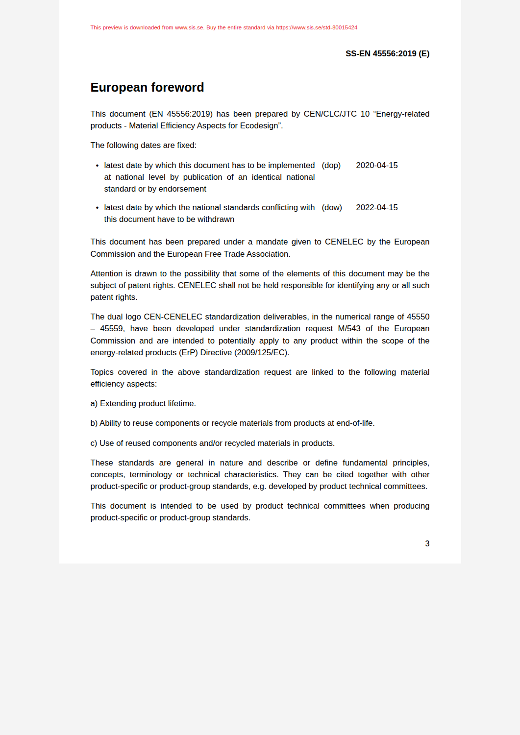This preview is downloaded from www.sis.se. Buy the entire standard via https://www.sis.se/std-80015424
SS-EN 45556:2019 (E)
European foreword
This document (EN 45556:2019) has been prepared by CEN/CLC/JTC 10 “Energy-related products - Material Efficiency Aspects for Ecodesign”.
The following dates are fixed:
•
latest date by which this document has to be implemented at national level by publication of an identical national standard or by endorsement
(dop)
2020-04-15
•
latest date by which the national standards conflicting with this document have to be withdrawn
(dow)
2022-04-15
This document has been prepared under a mandate given to CENELEC by the European Commission and the European Free Trade Association.
Attention is drawn to the possibility that some of the elements of this document may be the subject of patent rights. CENELEC shall not be held responsible for identifying any or all such patent rights.
The dual logo CEN-CENELEC standardization deliverables, in the numerical range of 45550 – 45559, have been developed under standardization request M/543 of the European Commission and are intended to potentially apply to any product within the scope of the energy-related products (ErP) Directive (2009/125/EC).
Topics covered in the above standardization request are linked to the following material efficiency aspects:
a) Extending product lifetime.
b) Ability to reuse components or recycle materials from products at end-of-life.
c) Use of reused components and/or recycled materials in products.
These standards are general in nature and describe or define fundamental principles, concepts, terminology or technical characteristics. They can be cited together with other product-specific or product-group standards, e.g. developed by product technical committees.
This document is intended to be used by product technical committees when producing product-specific or product-group standards.
3